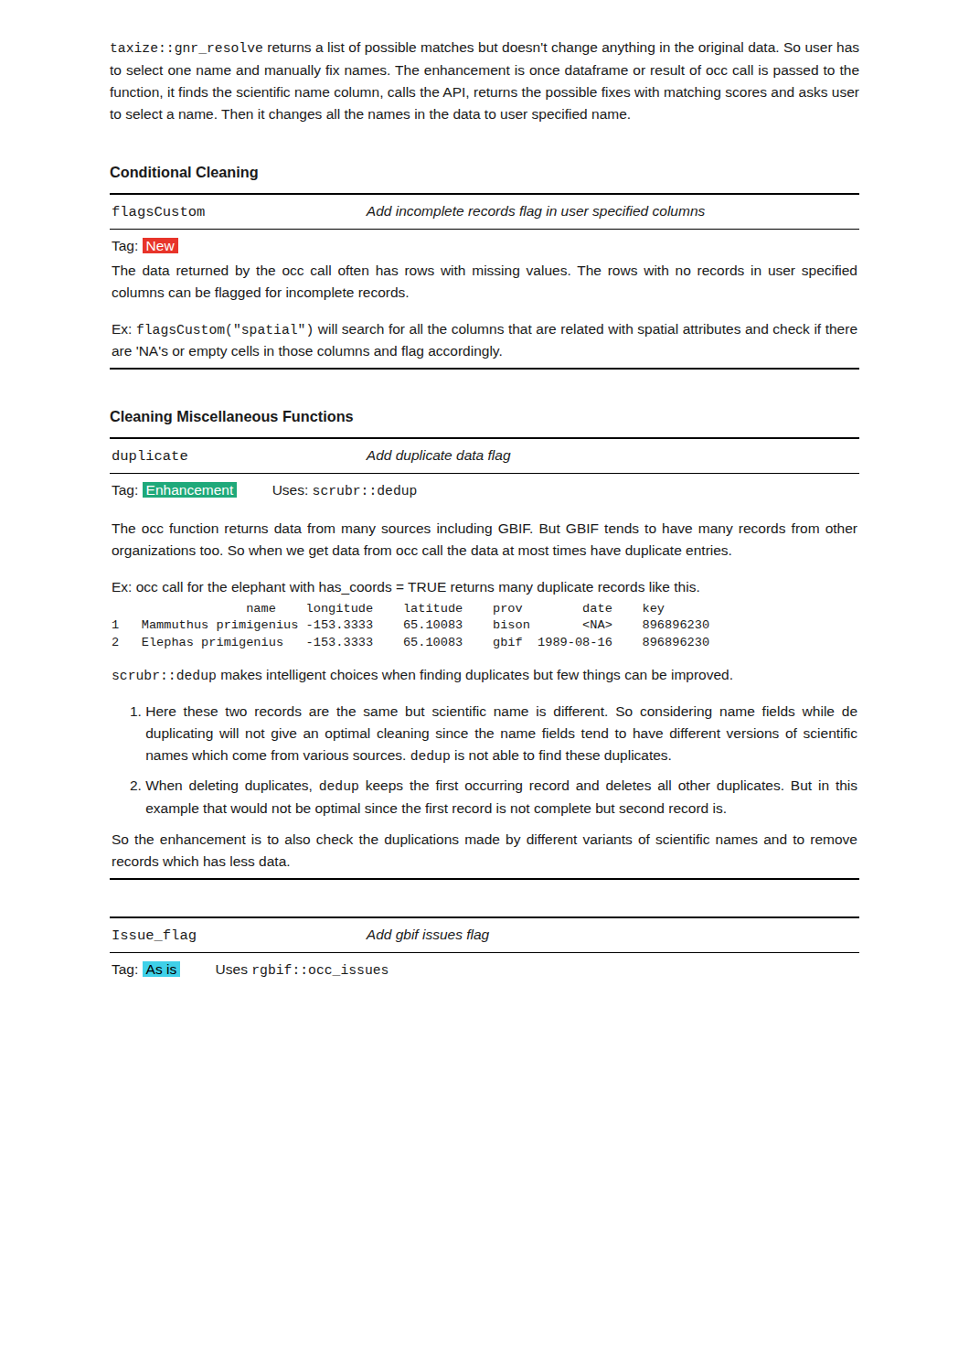taxize::gnr_resolve returns a list of possible matches but doesn't change anything in the original data. So user has to select one name and manually fix names. The enhancement is once dataframe or result of occ call is passed to the function, it finds the scientific name column, calls the API, returns the possible fixes with matching scores and asks user to select a name. Then it changes all the names in the data to user specified name.
Conditional Cleaning
| flagsCustom | Add incomplete records flag in user specified columns |
| Tag: New The data returned by the occ call often has rows with missing values. The rows with no records in user specified columns can be flagged for incomplete records. Ex: flagsCustom("spatial") will search for all the columns that are related with spatial attributes and check if there are 'NA's or empty cells in those columns and flag accordingly. |
Cleaning Miscellaneous Functions
| duplicate | Add duplicate data flag |
| Tag: Enhancement Uses: scrubr::dedup The occ function returns data from many sources including GBIF. But GBIF tends to have many records from other organizations too. So when we get data from occ call the data at most times have duplicate entries. Ex: occ call for the elephant with has_coords = TRUE returns many duplicate records like this. name longitude latitude prov date key 1 Mammuthus primigenius -153.3333 65.10083 bison <NA> 896896230 2 Elephas primigenius -153.3333 65.10083 gbif 1989-08-16 896896230 scrubr::dedup makes intelligent choices when finding duplicates but few things can be improved. Here these two records are the same but scientific name is different. So considering name fields while de duplicating will not give an optimal cleaning since the name fields tend to have different versions of scientific names which come from various sources. dedup is not able to find these duplicates. When deleting duplicates, dedup keeps the first occurring record and deletes all other duplicates. But in this example that would not be optimal since the first record is not complete but second record is. So the enhancement is to also check the duplications made by different variants of scientific names and to remove records which has less data. |
| Issue_flag | Add gbif issues flag |
| Tag: As is Uses rgbif::occ_issues |